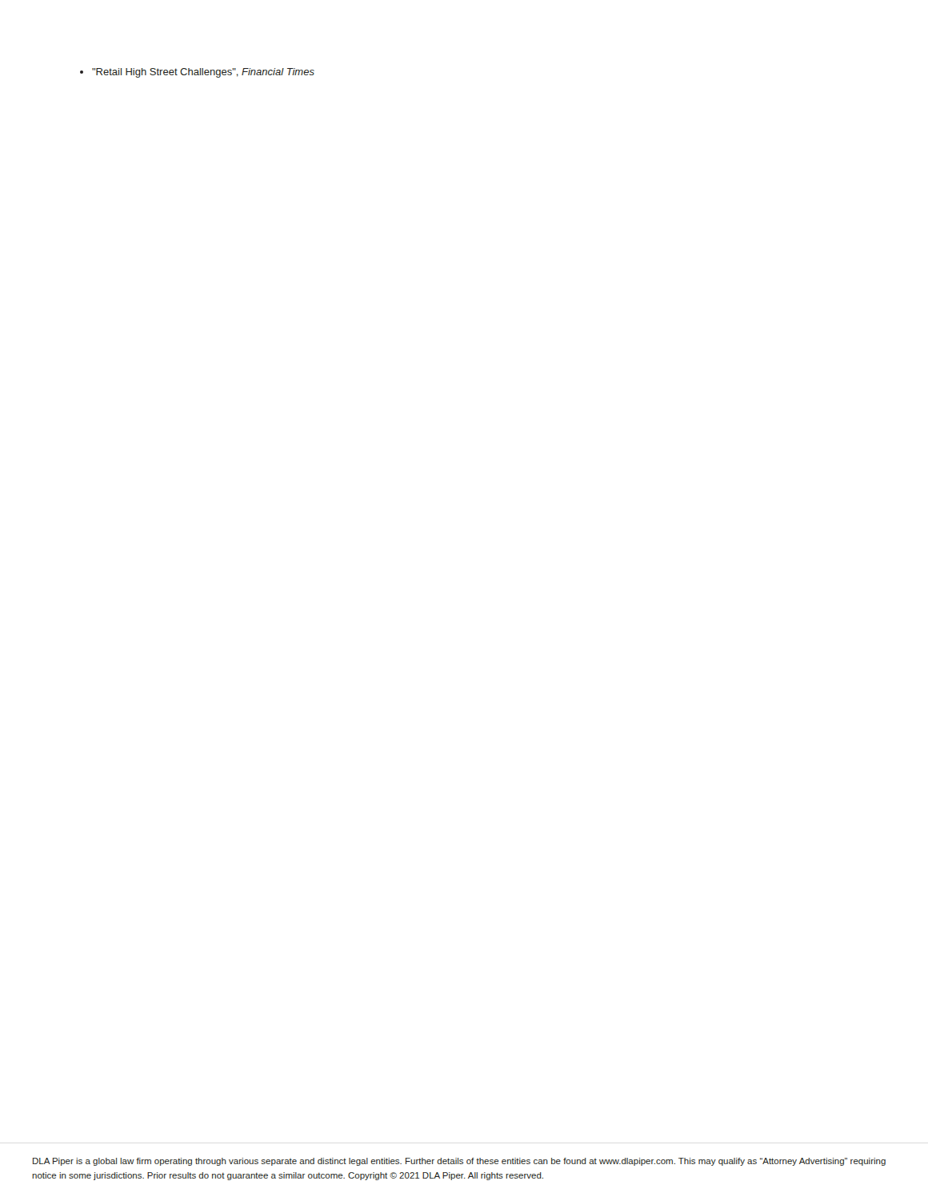"Retail High Street Challenges", Financial Times
DLA Piper is a global law firm operating through various separate and distinct legal entities. Further details of these entities can be found at www.dlapiper.com. This may qualify as “Attorney Advertising” requiring notice in some jurisdictions. Prior results do not guarantee a similar outcome. Copyright © 2021 DLA Piper. All rights reserved.